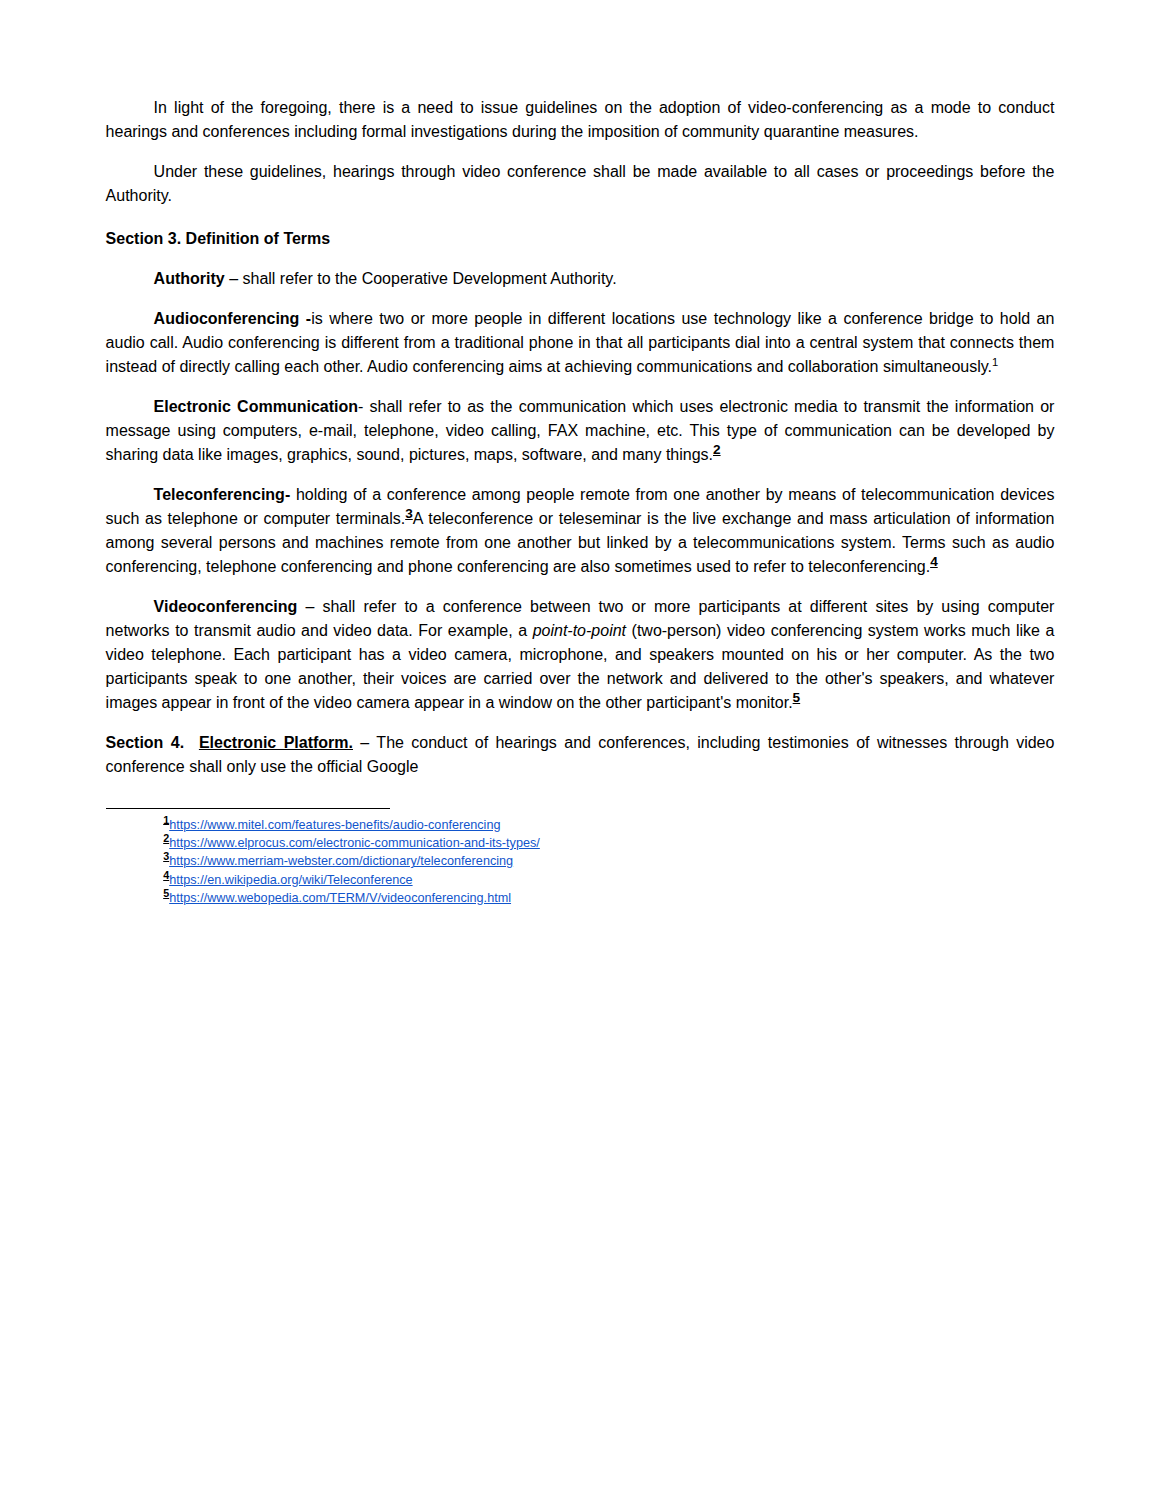In light of the foregoing, there is a need to issue guidelines on the adoption of video-conferencing as a mode to conduct hearings and conferences including formal investigations during the imposition of community quarantine measures.
Under these guidelines, hearings through video conference shall be made available to all cases or proceedings before the Authority.
Section 3. Definition of Terms
Authority – shall refer to the Cooperative Development Authority.
Audioconferencing -is where two or more people in different locations use technology like a conference bridge to hold an audio call. Audio conferencing is different from a traditional phone in that all participants dial into a central system that connects them instead of directly calling each other. Audio conferencing aims at achieving communications and collaboration simultaneously.1
Electronic Communication- shall refer to as the communication which uses electronic media to transmit the information or message using computers, e-mail, telephone, video calling, FAX machine, etc. This type of communication can be developed by sharing data like images, graphics, sound, pictures, maps, software, and many things.2
Teleconferencing- holding of a conference among people remote from one another by means of telecommunication devices such as telephone or computer terminals.3 A teleconference or teleseminar is the live exchange and mass articulation of information among several persons and machines remote from one another but linked by a telecommunications system. Terms such as audio conferencing, telephone conferencing and phone conferencing are also sometimes used to refer to teleconferencing.4
Videoconferencing – shall refer to a conference between two or more participants at different sites by using computer networks to transmit audio and video data. For example, a point-to-point (two-person) video conferencing system works much like a video telephone. Each participant has a video camera, microphone, and speakers mounted on his or her computer. As the two participants speak to one another, their voices are carried over the network and delivered to the other's speakers, and whatever images appear in front of the video camera appear in a window on the other participant's monitor.5
Section 4. Electronic Platform. – The conduct of hearings and conferences, including testimonies of witnesses through video conference shall only use the official Google
1 https://www.mitel.com/features-benefits/audio-conferencing
2 https://www.elprocus.com/electronic-communication-and-its-types/
3 https://www.merriam-webster.com/dictionary/teleconferencing
4 https://en.wikipedia.org/wiki/Teleconference
5 https://www.webopedia.com/TERM/V/videoconferencing.html